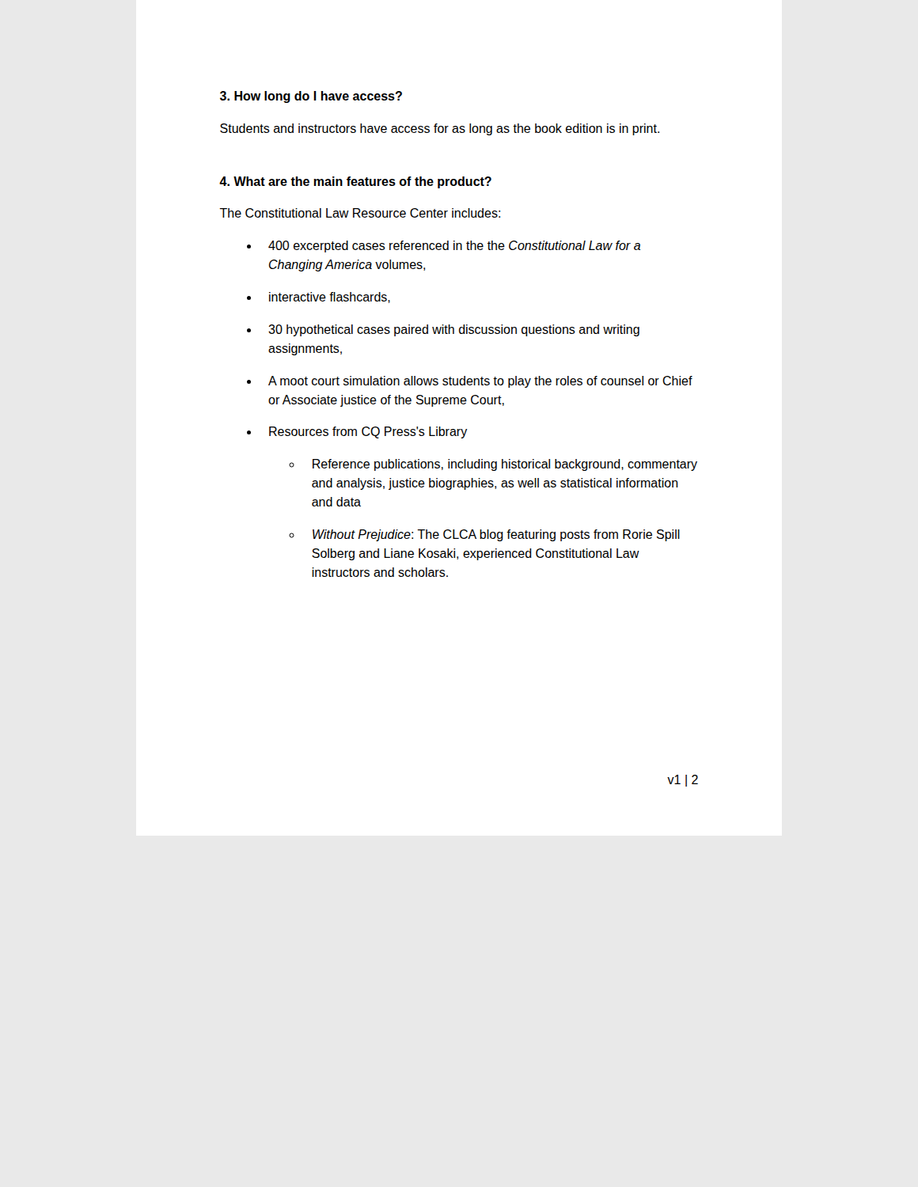3. How long do I have access?
Students and instructors have access for as long as the book edition is in print.
4. What are the main features of the product?
The Constitutional Law Resource Center includes:
400 excerpted cases referenced in the the Constitutional Law for a Changing America volumes,
interactive flashcards,
30 hypothetical cases paired with discussion questions and writing assignments,
A moot court simulation allows students to play the roles of counsel or Chief or Associate justice of the Supreme Court,
Resources from CQ Press's Library
Reference publications, including historical background, commentary and analysis, justice biographies, as well as statistical information and data
Without Prejudice: The CLCA blog featuring posts from Rorie Spill Solberg and Liane Kosaki, experienced Constitutional Law instructors and scholars.
v1 | 2